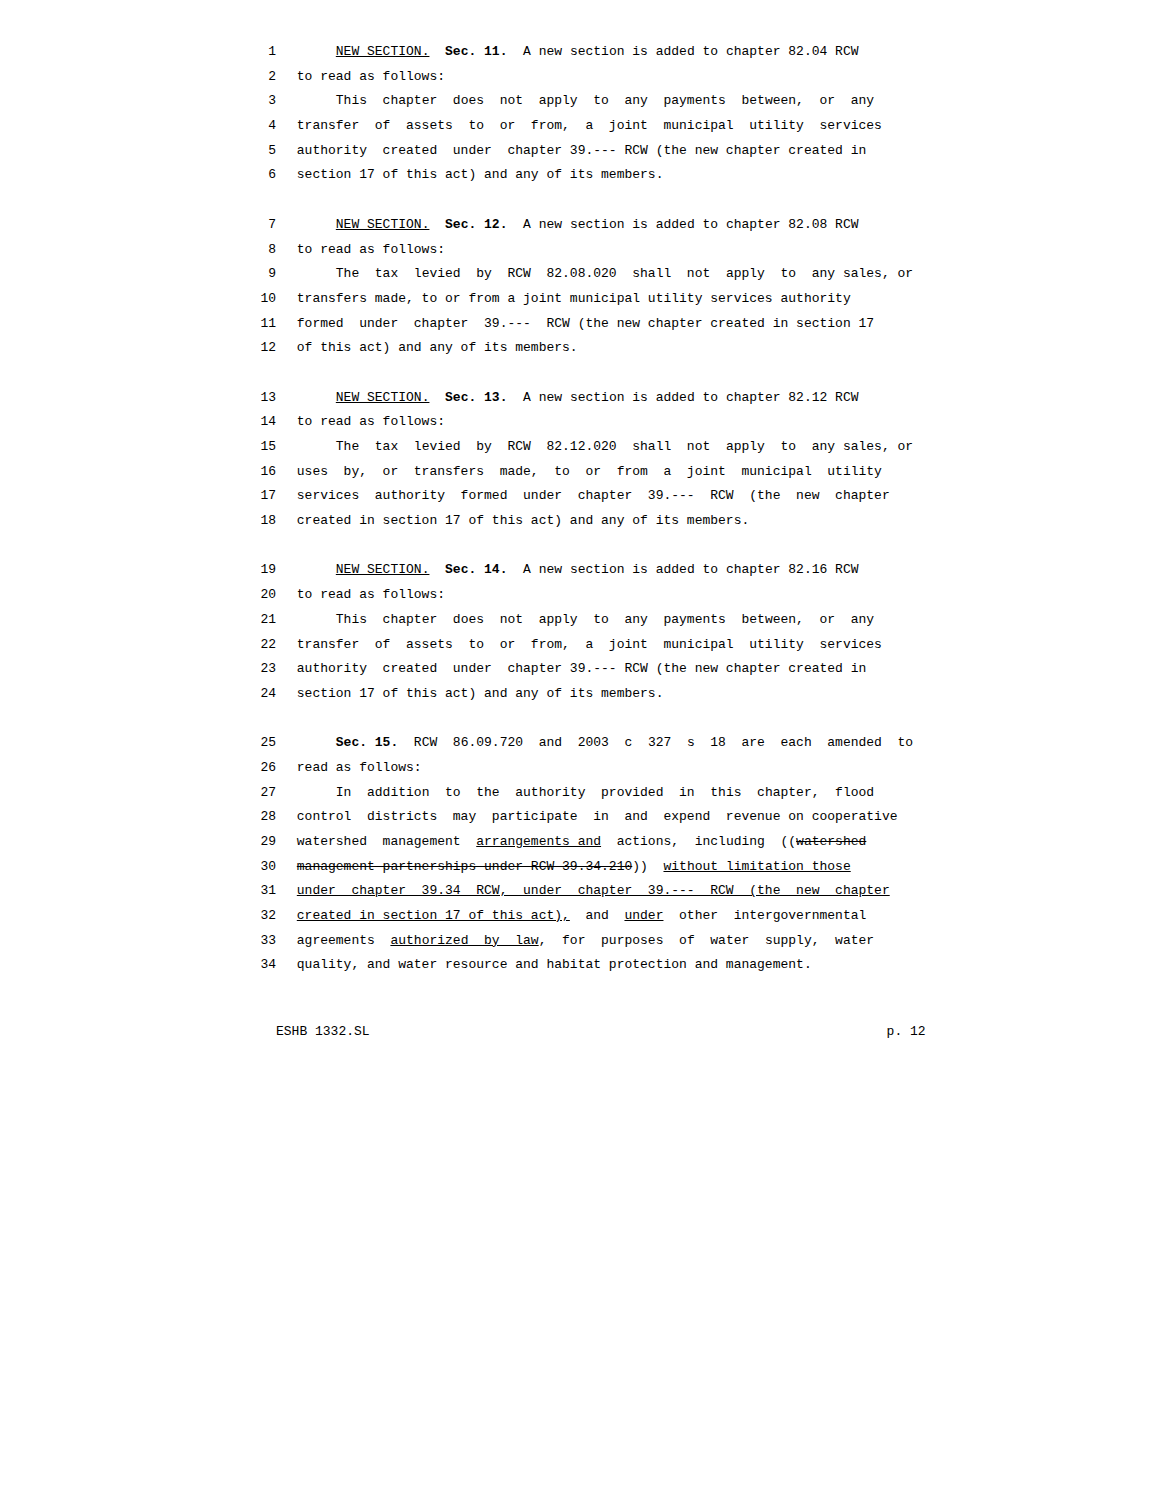1 NEW SECTION. Sec. 11. A new section is added to chapter 82.04 RCW
2 to read as follows:
3 This chapter does not apply to any payments between, or any
4 transfer of assets to or from, a joint municipal utility services
5 authority created under chapter 39.--- RCW (the new chapter created in
6 section 17 of this act) and any of its members.
7 NEW SECTION. Sec. 12. A new section is added to chapter 82.08 RCW
8 to read as follows:
9 The tax levied by RCW 82.08.020 shall not apply to any sales, or
10 transfers made, to or from a joint municipal utility services authority
11 formed under chapter 39.--- RCW (the new chapter created in section 17
12 of this act) and any of its members.
13 NEW SECTION. Sec. 13. A new section is added to chapter 82.12 RCW
14 to read as follows:
15 The tax levied by RCW 82.12.020 shall not apply to any sales, or
16 uses by, or transfers made, to or from a joint municipal utility
17 services authority formed under chapter 39.--- RCW (the new chapter
18 created in section 17 of this act) and any of its members.
19 NEW SECTION. Sec. 14. A new section is added to chapter 82.16 RCW
20 to read as follows:
21 This chapter does not apply to any payments between, or any
22 transfer of assets to or from, a joint municipal utility services
23 authority created under chapter 39.--- RCW (the new chapter created in
24 section 17 of this act) and any of its members.
25 Sec. 15. RCW 86.09.720 and 2003 c 327 s 18 are each amended to
26 read as follows:
27 In addition to the authority provided in this chapter, flood
28 control districts may participate in and expend revenue on cooperative
29 watershed management arrangements and actions, including ((watershed
30 management partnerships under RCW 39.34.210)) without limitation those
31 under chapter 39.34 RCW, under chapter 39.--- RCW (the new chapter
32 created in section 17 of this act), and under other intergovernmental
33 agreements authorized by law, for purposes of water supply, water
34 quality, and water resource and habitat protection and management.
ESHB 1332.SL p. 12